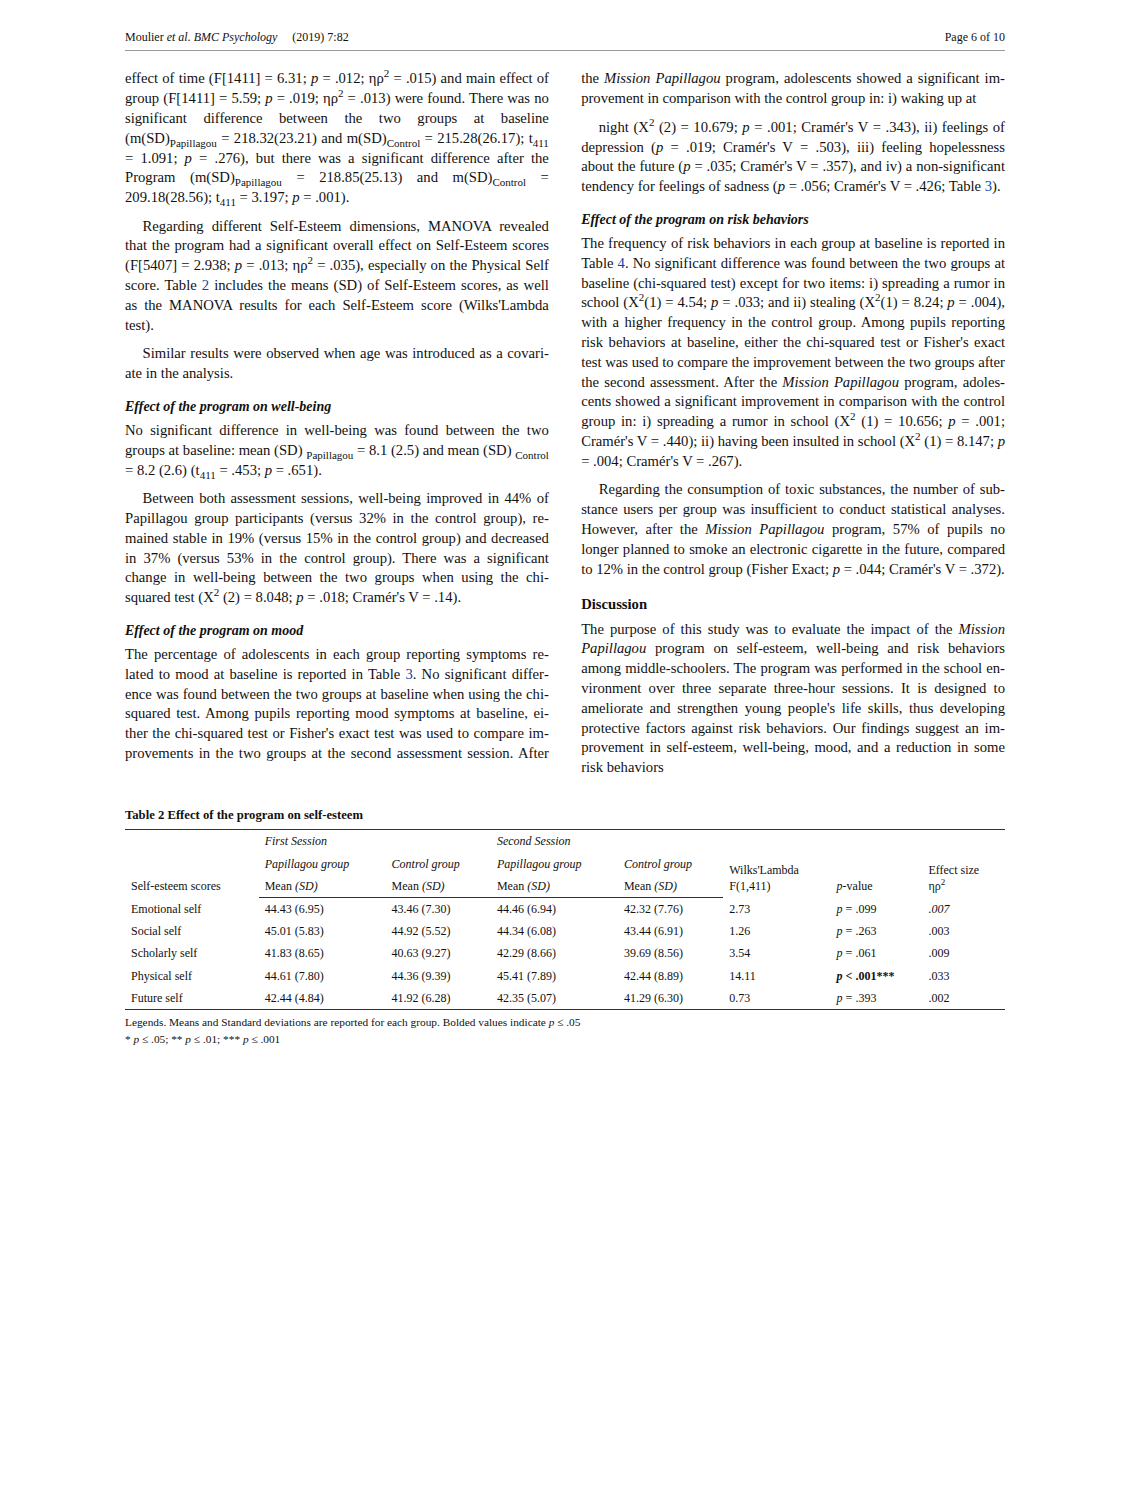Moulier et al. BMC Psychology (2019) 7:82 Page 6 of 10
effect of time (F[1411] = 6.31; p = .012; ηρ2 = .015) and main effect of group (F[1411] = 5.59; p = .019; ηρ2 = .013) were found. There was no significant difference between the two groups at baseline (m(SD)Papillagou = 218.32(23.21) and m(SD)Control = 215.28(26.17); t411 = 1.091; p = .276), but there was a significant difference after the Program (m(SD)Papillagou = 218.85(25.13) and m(SD)Control = 209.18(28.56); t411 = 3.197; p = .001).
Regarding different Self-Esteem dimensions, MANOVA revealed that the program had a significant overall effect on Self-Esteem scores (F[5407] = 2.938; p = .013; ηρ2 = .035), especially on the Physical Self score. Table 2 includes the means (SD) of Self-Esteem scores, as well as the MANOVA results for each Self-Esteem score (Wilks'Lambda test).
Similar results were observed when age was introduced as a covariate in the analysis.
Effect of the program on well-being
No significant difference in well-being was found between the two groups at baseline: mean (SD) Papillagou = 8.1 (2.5) and mean (SD) Control = 8.2 (2.6) (t411 = .453; p = .651).
Between both assessment sessions, well-being improved in 44% of Papillagou group participants (versus 32% in the control group), remained stable in 19% (versus 15% in the control group) and decreased in 37% (versus 53% in the control group). There was a significant change in well-being between the two groups when using the chi-squared test (X2 (2) = 8.048; p = .018; Cramér's V = .14).
Effect of the program on mood
The percentage of adolescents in each group reporting symptoms related to mood at baseline is reported in Table 3. No significant difference was found between the two groups at baseline when using the chi-squared test. Among pupils reporting mood symptoms at baseline, either the chi-squared test or Fisher's exact test was used to compare improvements in the two groups at the second assessment session. After the Mission Papillagou program, adolescents showed a significant improvement in comparison with the control group in: i) waking up at
night (X2 (2) = 10.679; p = .001; Cramér's V = .343), ii) feelings of depression (p = .019; Cramér's V = .503), iii) feeling hopelessness about the future (p = .035; Cramér's V = .357), and iv) a non-significant tendency for feelings of sadness (p = .056; Cramér's V = .426; Table 3).
Effect of the program on risk behaviors
The frequency of risk behaviors in each group at baseline is reported in Table 4. No significant difference was found between the two groups at baseline (chi-squared test) except for two items: i) spreading a rumor in school (X2(1) = 4.54; p = .033; and ii) stealing (X2(1) = 8.24; p = .004), with a higher frequency in the control group. Among pupils reporting risk behaviors at baseline, either the chi-squared test or Fisher's exact test was used to compare the improvement between the two groups after the second assessment. After the Mission Papillagou program, adolescents showed a significant improvement in comparison with the control group in: i) spreading a rumor in school (X2 (1) = 10.656; p = .001; Cramér's V = .440); ii) having been insulted in school (X2 (1) = 8.147; p = .004; Cramér's V = .267).
Regarding the consumption of toxic substances, the number of substance users per group was insufficient to conduct statistical analyses. However, after the Mission Papillagou program, 57% of pupils no longer planned to smoke an electronic cigarette in the future, compared to 12% in the control group (Fisher Exact; p = .044; Cramér's V = .372).
Discussion
The purpose of this study was to evaluate the impact of the Mission Papillagou program on self-esteem, well-being and risk behaviors among middle-schoolers. The program was performed in the school environment over three separate three-hour sessions. It is designed to ameliorate and strengthen young people's life skills, thus developing protective factors against risk behaviors. Our findings suggest an improvement in self-esteem, well-being, mood, and a reduction in some risk behaviors
Table 2 Effect of the program on self-esteem
| Self-esteem scores | First Session | Second Session | Wilks'Lambda F(1,411) | p -value | Effect size ηρ 2 |
| --- | --- | --- | --- | --- | --- |
| Papillagou group | Control group | Papillagou group | Control group |
| Mean (SD) | Mean (SD) | Mean (SD) | Mean (SD) |
| Emotional self | 44.43 (6.95) | 43.46 (7.30) | 44.46 (6.94) | 42.32 (7.76) | 2.73 | p = .099 | .007 |
| Social self | 45.01 (5.83) | 44.92 (5.52) | 44.34 (6.08) | 43.44 (6.91) | 1.26 | p = .263 | .003 |
| Scholarly self | 41.83 (8.65) | 40.63 (9.27) | 42.29 (8.66) | 39.69 (8.56) | 3.54 | p = .061 | .009 |
| Physical self | 44.61 (7.80) | 44.36 (9.39) | 45.41 (7.89) | 42.44 (8.89) | 14.11 | p < .001*** | .033 |
| Future self | 42.44 (4.84) | 41.92 (6.28) | 42.35 (5.07) | 41.29 (6.30) | 0.73 | p = .393 | .002 |
Legends. Means and Standard deviations are reported for each group. Bolded values indicate p ≤ .05
* p ≤ .05; ** p ≤ .01; *** p ≤ .001